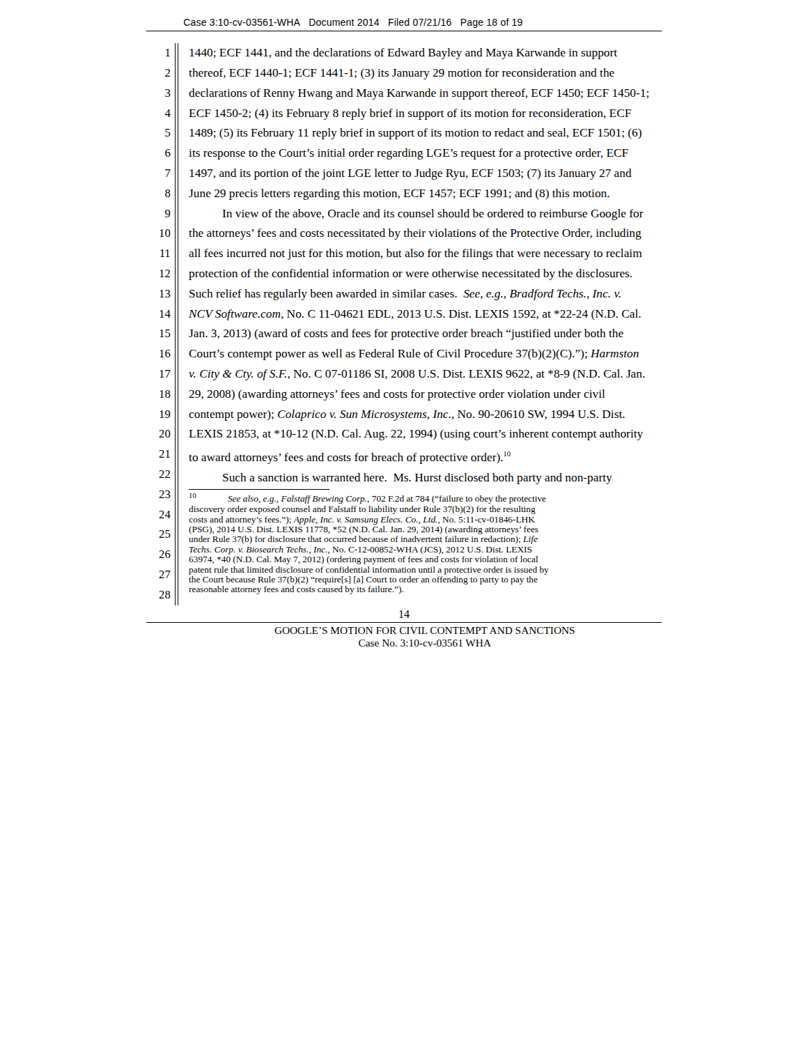Case 3:10-cv-03561-WHA Document 2014 Filed 07/21/16 Page 18 of 19
1
2
3
4
5
6
7
8
9
10
11
12
13
14
15
16
17
18
19
20
21
22
23
24
25
26
27
28
1440; ECF 1441, and the declarations of Edward Bayley and Maya Karwande in support
thereof, ECF 1440-1; ECF 1441-1; (3) its January 29 motion for reconsideration and the
declarations of Renny Hwang and Maya Karwande in support thereof, ECF 1450; ECF 1450-1;
ECF 1450-2; (4) its February 8 reply brief in support of its motion for reconsideration, ECF
1489; (5) its February 11 reply brief in support of its motion to redact and seal, ECF 1501; (6)
its response to the Court’s initial order regarding LGE’s request for a protective order, ECF
1497, and its portion of the joint LGE letter to Judge Ryu, ECF 1503; (7) its January 27 and
June 29 precis letters regarding this motion, ECF 1457; ECF 1991; and (8) this motion.
In view of the above, Oracle and its counsel should be ordered to reimburse Google for
the attorneys’ fees and costs necessitated by their violations of the Protective Order, including
all fees incurred not just for this motion, but also for the filings that were necessary to reclaim
protection of the confidential information or were otherwise necessitated by the disclosures.
Such relief has regularly been awarded in similar cases. See, e.g., Bradford Techs., Inc. v.
NCV Software.com, No. C 11-04621 EDL, 2013 U.S. Dist. LEXIS 1592, at *22-24 (N.D. Cal.
Jan. 3, 2013) (award of costs and fees for protective order breach “justified under both the
Court’s contempt power as well as Federal Rule of Civil Procedure 37(b)(2)(C).”); Harmston
v. City & Cty. of S.F., No. C 07-01186 SI, 2008 U.S. Dist. LEXIS 9622, at *8-9 (N.D. Cal. Jan.
29, 2008) (awarding attorneys’ fees and costs for protective order violation under civil
contempt power); Colaprico v. Sun Microsystems, Inc., No. 90-20610 SW, 1994 U.S. Dist.
LEXIS 21853, at *10-12 (N.D. Cal. Aug. 22, 1994) (using court’s inherent contempt authority
to award attorneys’ fees and costs for breach of protective order).10
Such a sanction is warranted here. Ms. Hurst disclosed both party and non-party
10 See also, e.g., Falstaff Brewing Corp., 702 F.2d at 784 (“failure to obey the protective
discovery order exposed counsel and Falstaff to liability under Rule 37(b)(2) for the resulting
costs and attorney’s fees.”); Apple, Inc. v. Samsung Elecs. Co., Ltd., No. 5:11-cv-01846-LHK
(PSG), 2014 U.S. Dist. LEXIS 11778, *52 (N.D. Cal. Jan. 29, 2014) (awarding attorneys’ fees
under Rule 37(b) for disclosure that occurred because of inadvertent failure in redaction); Life
Techs. Corp. v. Biosearch Techs., Inc., No. C-12-00852-WHA (JCS), 2012 U.S. Dist. LEXIS
63974, *40 (N.D. Cal. May 7, 2012) (ordering payment of fees and costs for violation of local
patent rule that limited disclosure of confidential information until a protective order is issued by
the Court because Rule 37(b)(2) “require[s] [a] Court to order an offending to party to pay the
reasonable attorney fees and costs caused by its failure.”).
14
GOOGLE’S MOTION FOR CIVIL CONTEMPT AND SANCTIONS
Case No. 3:10-cv-03561 WHA